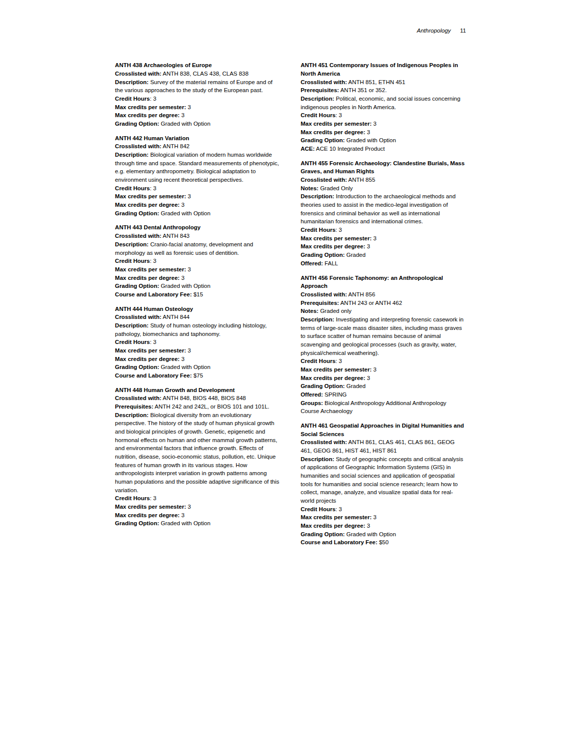Anthropology 11
ANTH 438 Archaeologies of Europe
Crosslisted with: ANTH 838, CLAS 438, CLAS 838
Description: Survey of the material remains of Europe and of the various approaches to the study of the European past.
Credit Hours: 3
Max credits per semester: 3
Max credits per degree: 3
Grading Option: Graded with Option
ANTH 442 Human Variation
Crosslisted with: ANTH 842
Description: Biological variation of modern humas worldwide through time and space. Standard measurements of phenotypic, e.g. elementary anthropometry. Biological adaptation to environment using recent theoretical perspectives.
Credit Hours: 3
Max credits per semester: 3
Max credits per degree: 3
Grading Option: Graded with Option
ANTH 443 Dental Anthropology
Crosslisted with: ANTH 843
Description: Cranio-facial anatomy, development and morphology as well as forensic uses of dentition.
Credit Hours: 3
Max credits per semester: 3
Max credits per degree: 3
Grading Option: Graded with Option
Course and Laboratory Fee: $15
ANTH 444 Human Osteology
Crosslisted with: ANTH 844
Description: Study of human osteology including histology, pathology, biomechanics and taphonomy.
Credit Hours: 3
Max credits per semester: 3
Max credits per degree: 3
Grading Option: Graded with Option
Course and Laboratory Fee: $75
ANTH 448 Human Growth and Development
Crosslisted with: ANTH 848, BIOS 448, BIOS 848
Prerequisites: ANTH 242 and 242L, or BIOS 101 and 101L.
Description: Biological diversity from an evolutionary perspective. The history of the study of human physical growth and biological principles of growth. Genetic, epigenetic and hormonal effects on human and other mammal growth patterns, and environmental factors that influence growth. Effects of nutrition, disease, socio-economic status, pollution, etc. Unique features of human growth in its various stages. How anthropologists interpret variation in growth patterns among human populations and the possible adaptive significance of this variation.
Credit Hours: 3
Max credits per semester: 3
Max credits per degree: 3
Grading Option: Graded with Option
ANTH 451 Contemporary Issues of Indigenous Peoples in North America
Crosslisted with: ANTH 851, ETHN 451
Prerequisites: ANTH 351 or 352.
Description: Political, economic, and social issues concerning indigenous peoples in North America.
Credit Hours: 3
Max credits per semester: 3
Max credits per degree: 3
Grading Option: Graded with Option
ACE: ACE 10 Integrated Product
ANTH 455 Forensic Archaeology: Clandestine Burials, Mass Graves, and Human Rights
Crosslisted with: ANTH 855
Notes: Graded Only
Description: Introduction to the archaeological methods and theories used to assist in the medico-legal investigation of forensics and criminal behavior as well as international humanitarian forensics and international crimes.
Credit Hours: 3
Max credits per semester: 3
Max credits per degree: 3
Grading Option: Graded
Offered: FALL
ANTH 456 Forensic Taphonomy: an Anthropological Approach
Crosslisted with: ANTH 856
Prerequisites: ANTH 243 or ANTH 462
Notes: Graded only
Description: Investigating and interpreting forensic casework in terms of large-scale mass disaster sites, including mass graves to surface scatter of human remains because of animal scavenging and geological processes (such as gravity, water, physical/chemical weathering).
Credit Hours: 3
Max credits per semester: 3
Max credits per degree: 3
Grading Option: Graded
Offered: SPRING
Groups: Biological Anthropology Additional Anthropology Course Archaeology
ANTH 461 Geospatial Approaches in Digital Humanities and Social Sciences
Crosslisted with: ANTH 861, CLAS 461, CLAS 861, GEOG 461, GEOG 861, HIST 461, HIST 861
Description: Study of geographic concepts and critical analysis of applications of Geographic Information Systems (GIS) in humanities and social sciences and application of geospatial tools for humanities and social science research; learn how to collect, manage, analyze, and visualize spatial data for real-world projects
Credit Hours: 3
Max credits per semester: 3
Max credits per degree: 3
Grading Option: Graded with Option
Course and Laboratory Fee: $50